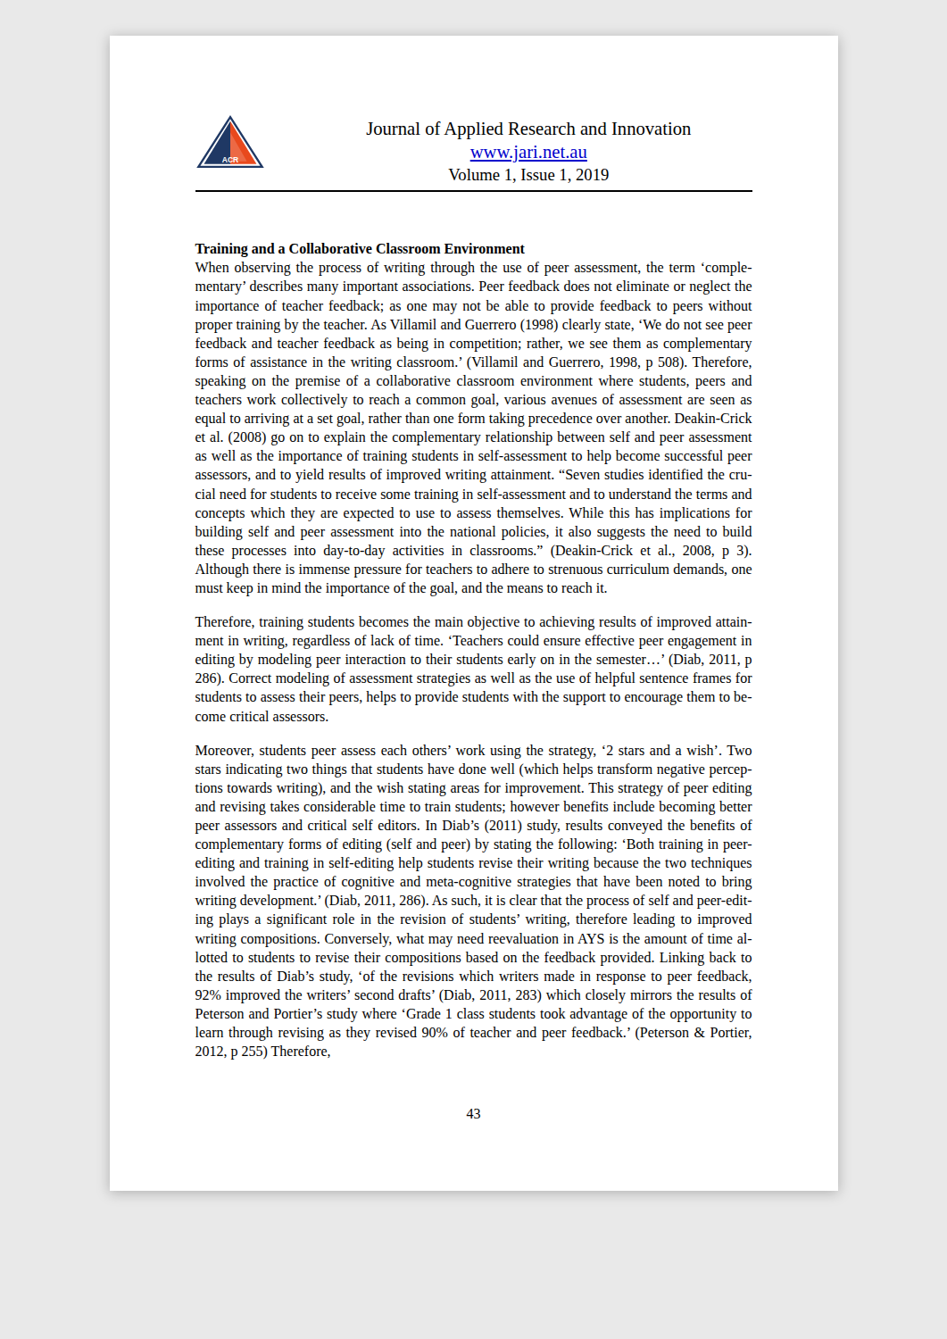ACR
Journal of Applied Research and Innovation www.jari.net.au Volume 1, Issue 1, 2019
Training and a Collaborative Classroom Environment
When observing the process of writing through the use of peer assessment, the term ‘complementary’ describes many important associations. Peer feedback does not eliminate or neglect the importance of teacher feedback; as one may not be able to provide feedback to peers without proper training by the teacher. As Villamil and Guerrero (1998) clearly state, ‘We do not see peer feedback and teacher feedback as being in competition; rather, we see them as complementary forms of assistance in the writing classroom.’ (Villamil and Guerrero, 1998, p 508). Therefore, speaking on the premise of a collaborative classroom environment where students, peers and teachers work collectively to reach a common goal, various avenues of assessment are seen as equal to arriving at a set goal, rather than one form taking precedence over another. Deakin-Crick et al. (2008) go on to explain the complementary relationship between self and peer assessment as well as the importance of training students in self-assessment to help become successful peer assessors, and to yield results of improved writing attainment. “Seven studies identified the crucial need for students to receive some training in self-assessment and to understand the terms and concepts which they are expected to use to assess themselves. While this has implications for building self and peer assessment into the national policies, it also suggests the need to build these processes into day-to-day activities in classrooms.” (Deakin-Crick et al., 2008, p 3). Although there is immense pressure for teachers to adhere to strenuous curriculum demands, one must keep in mind the importance of the goal, and the means to reach it.
Therefore, training students becomes the main objective to achieving results of improved attainment in writing, regardless of lack of time. ‘Teachers could ensure effective peer engagement in editing by modeling peer interaction to their students early on in the semester…’ (Diab, 2011, p 286). Correct modeling of assessment strategies as well as the use of helpful sentence frames for students to assess their peers, helps to provide students with the support to encourage them to become critical assessors.
Moreover, students peer assess each others’ work using the strategy, ‘2 stars and a wish’. Two stars indicating two things that students have done well (which helps transform negative perceptions towards writing), and the wish stating areas for improvement. This strategy of peer editing and revising takes considerable time to train students; however benefits include becoming better peer assessors and critical self editors. In Diab’s (2011) study, results conveyed the benefits of complementary forms of editing (self and peer) by stating the following: ‘Both training in peer-editing and training in self-editing help students revise their writing because the two techniques involved the practice of cognitive and meta-cognitive strategies that have been noted to bring writing development.’ (Diab, 2011, 286). As such, it is clear that the process of self and peer-editing plays a significant role in the revision of students’ writing, therefore leading to improved writing compositions. Conversely, what may need reevaluation in AYS is the amount of time allotted to students to revise their compositions based on the feedback provided. Linking back to the results of Diab’s study, ‘of the revisions which writers made in response to peer feedback, 92% improved the writers’ second drafts’ (Diab, 2011, 283) which closely mirrors the results of Peterson and Portier’s study where ‘Grade 1 class students took advantage of the opportunity to learn through revising as they revised 90% of teacher and peer feedback.’ (Peterson & Portier, 2012, p 255) Therefore,
43